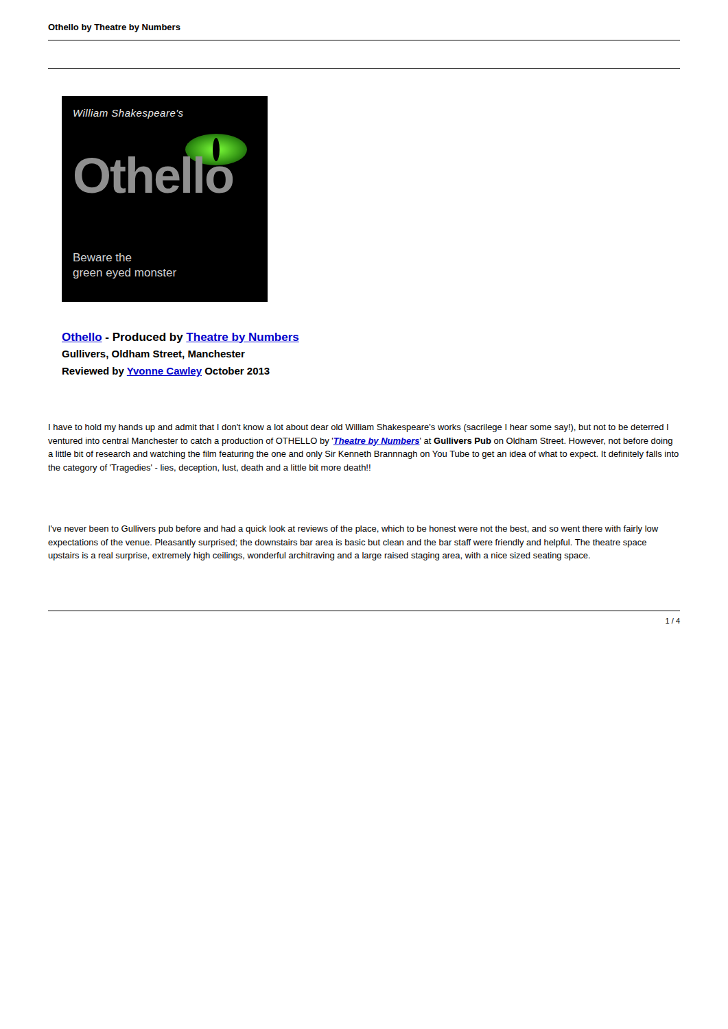Othello by Theatre by Numbers
William Shakespeare's
Othello
Beware the
green eyed monster
Othello - Produced by Theatre by Numbers
Gullivers, Oldham Street, Manchester
Reviewed by Yvonne Cawley October 2013
I have to hold my hands up and admit that I don't know a lot about dear old William Shakespeare's works (sacrilege I hear some say!), but not to be deterred I ventured into central Manchester to catch a production of OTHELLO by 'Theatre by Numbers' at Gullivers Pub on Oldham Street. However, not before doing a little bit of research and watching the film featuring the one and only Sir Kenneth Brannnagh on You Tube to get an idea of what to expect. It definitely falls into the category of 'Tragedies' - lies, deception, lust, death and a little bit more death!!
I've never been to Gullivers pub before and had a quick look at reviews of the place, which to be honest were not the best, and so went there with fairly low expectations of the venue. Pleasantly surprised; the downstairs bar area is basic but clean and the bar staff were friendly and helpful. The theatre space upstairs is a real surprise, extremely high ceilings, wonderful architraving and a large raised staging area, with a nice sized seating space.
1 / 4